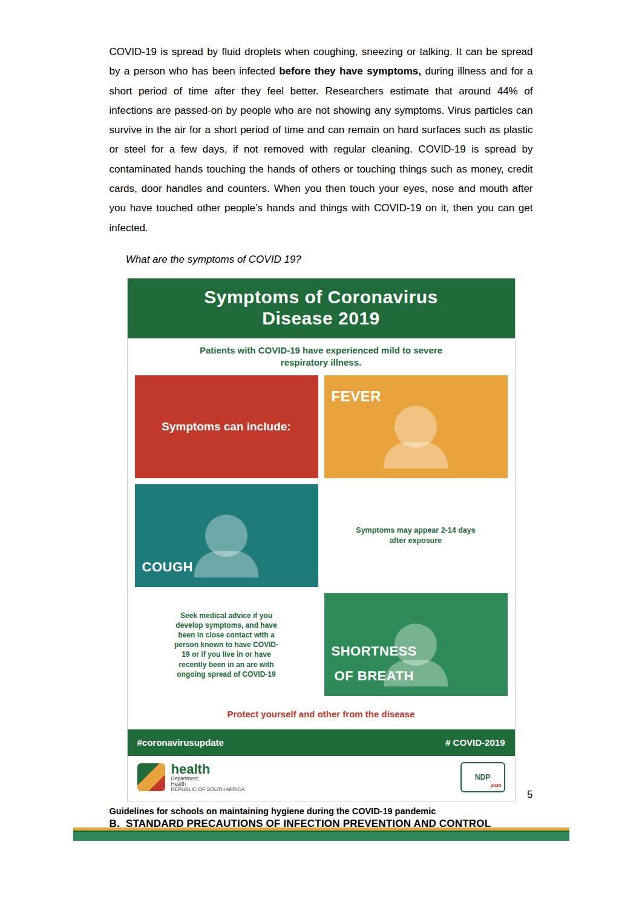COVID-19 is spread by fluid droplets when coughing, sneezing or talking. It can be spread by a person who has been infected before they have symptoms, during illness and for a short period of time after they feel better. Researchers estimate that around 44% of infections are passed-on by people who are not showing any symptoms. Virus particles can survive in the air for a short period of time and can remain on hard surfaces such as plastic or steel for a few days, if not removed with regular cleaning. COVID-19 is spread by contaminated hands touching the hands of others or touching things such as money, credit cards, door handles and counters. When you then touch your eyes, nose and mouth after you have touched other people’s hands and things with COVID-19 on it, then you can get infected.
What are the symptoms of COVID 19?
Symptoms of Coronavirus
Disease 2019
Patients with COVID-19 have experienced mild to severe
respiratory illness.
Symptoms can include:
FEVER
COUGH
Symptoms may appear 2-14 days
after exposure
Seek medical advice if you
develop symptoms, and have
been in close contact with a
person known to have COVID-
19 or if you live in or have
recently been in an are with
ongoing spread of COVID-19
SHORTNESS
OF BREATH
Protect yourself and other from the disease
#coronavirusupdate # COVID-2019
health
Department:
Health
REPUBLIC OF SOUTH AFRICA
NDP
B. Standard precautions of infection prevention and control
5
Guidelines for schools on maintaining hygiene during the COVID-19 pandemic